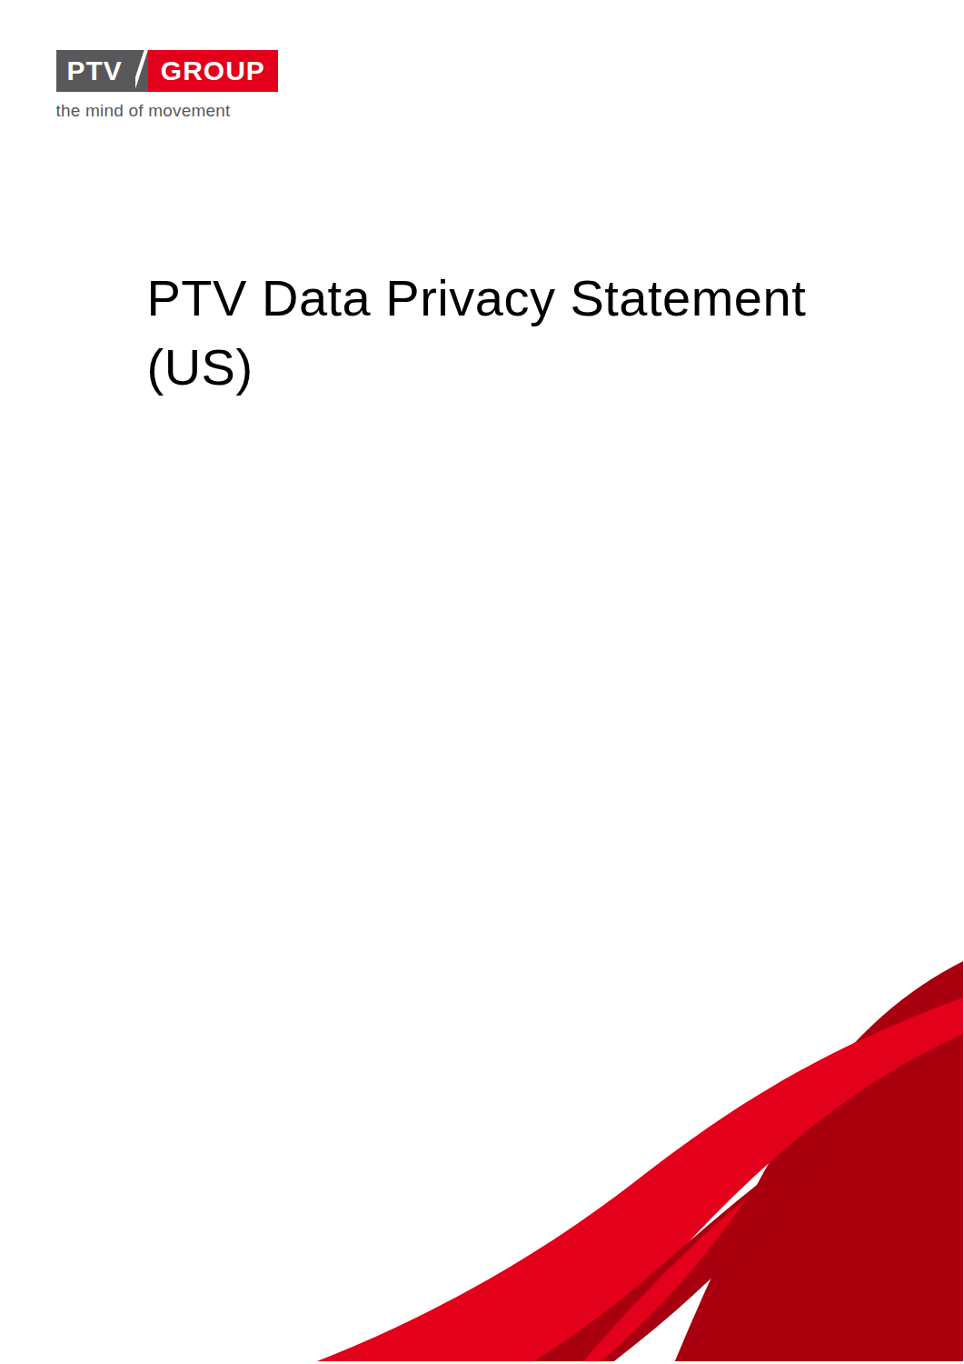PTV
GROUP
the mind of movement
PTV Data Privacy Statement (US)